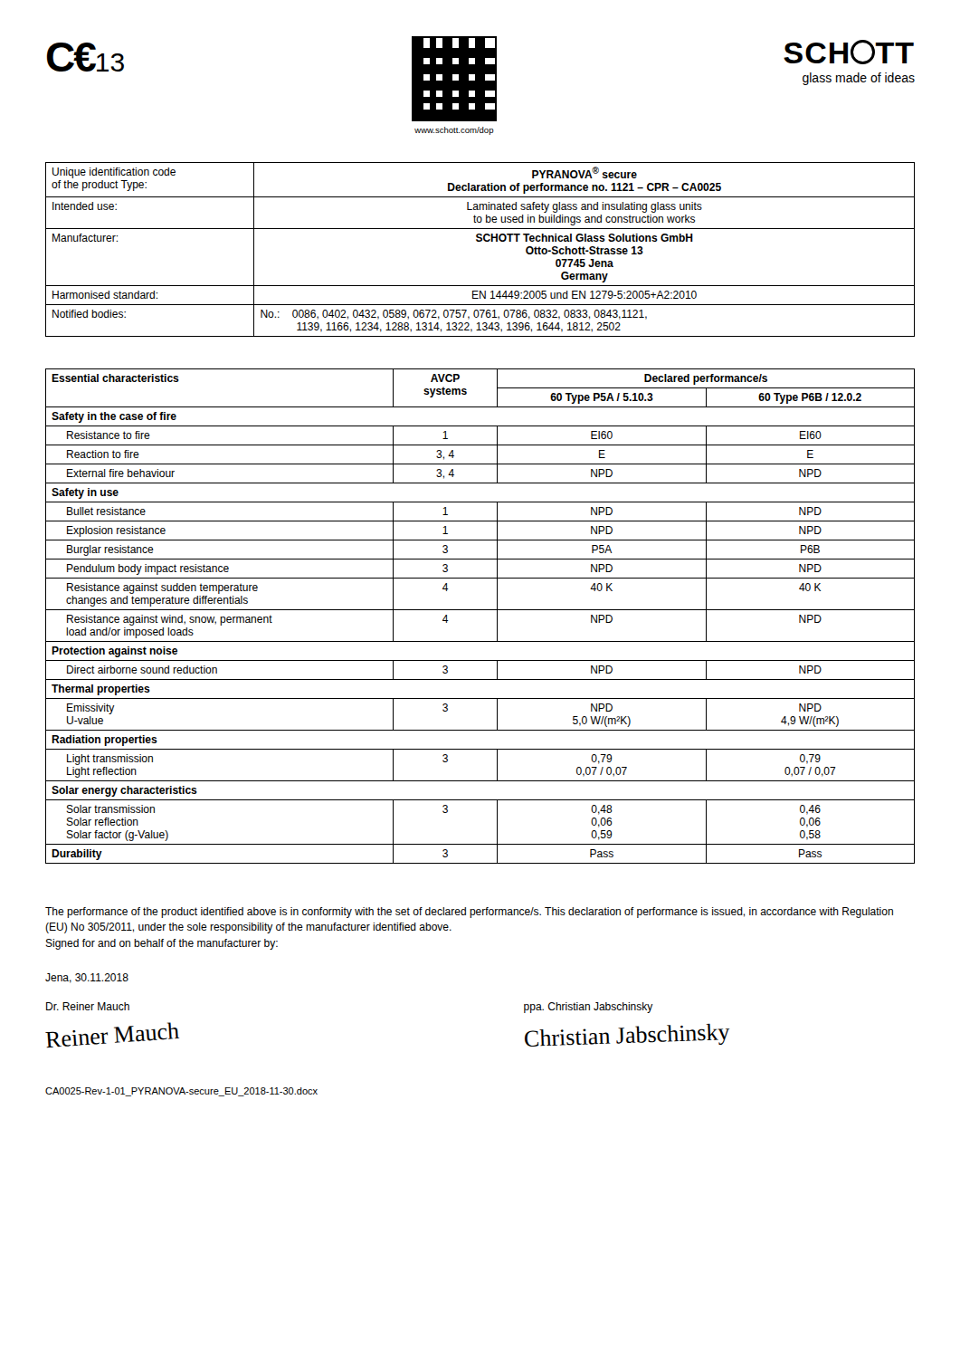C€13
www.schott.com/dop
SCH TT
glass made of ideas
| Unique identification code of the product Type: | PYRANOVA ® secure Declaration of performance no. 1121 – CPR – CA0025 |
| Intended use: | Laminated safety glass and insulating glass units to be used in buildings and construction works |
| Manufacturer: | SCHOTT Technical Glass Solutions GmbH Otto-Schott-Strasse 13 07745 Jena Germany |
| Harmonised standard: | EN 14449:2005 und EN 1279-5:2005+A2:2010 |
| Notified bodies: | No.: 0086, 0402, 0432, 0589, 0672, 0757, 0761, 0786, 0832, 0833, 0843,1121, 1139, 1166, 1234, 1288, 1314, 1322, 1343, 1396, 1644, 1812, 2502 |
| Essential characteristics | AVCP systems | Declared performance/s |
| --- | --- | --- |
| 60 Type P5A / 5.10.3 | 60 Type P6B / 12.0.2 |
| Safety in the case of fire |
| Resistance to fire | 1 | EI60 | EI60 |
| Reaction to fire | 3, 4 | E | E |
| External fire behaviour | 3, 4 | NPD | NPD |
| Safety in use |
| Bullet resistance | 1 | NPD | NPD |
| Explosion resistance | 1 | NPD | NPD |
| Burglar resistance | 3 | P5A | P6B |
| Pendulum body impact resistance | 3 | NPD | NPD |
| Resistance against sudden temperature changes and temperature differentials | 4 | 40 K | 40 K |
| Resistance against wind, snow, permanent load and/or imposed loads | 4 | NPD | NPD |
| Protection against noise |
| Direct airborne sound reduction | 3 | NPD | NPD |
| Thermal properties |
| Emissivity U-value | 3 | NPD 5,0 W/(m²K) | NPD 4,9 W/(m²K) |
| Radiation properties |
| Light transmission Light reflection | 3 | 0,79 0,07 / 0,07 | 0,79 0,07 / 0,07 |
| Solar energy characteristics |
| Solar transmission Solar reflection Solar factor (g-Value) | 3 | 0,48 0,06 0,59 | 0,46 0,06 0,58 |
| Durability | 3 | Pass | Pass |
The performance of the product identified above is in conformity with the set of declared performance/s. This declaration of performance is issued, in accordance with Regulation (EU) No 305/2011, under the sole responsibility of the manufacturer identified above.
Signed for and on behalf of the manufacturer by:
Jena, 30.11.2018
Dr. Reiner Mauch
Reiner Mauch
ppa. Christian Jabschinsky
Christian Jabschinsky
CA0025-Rev-1-01_PYRANOVA-secure_EU_2018-11-30.docx